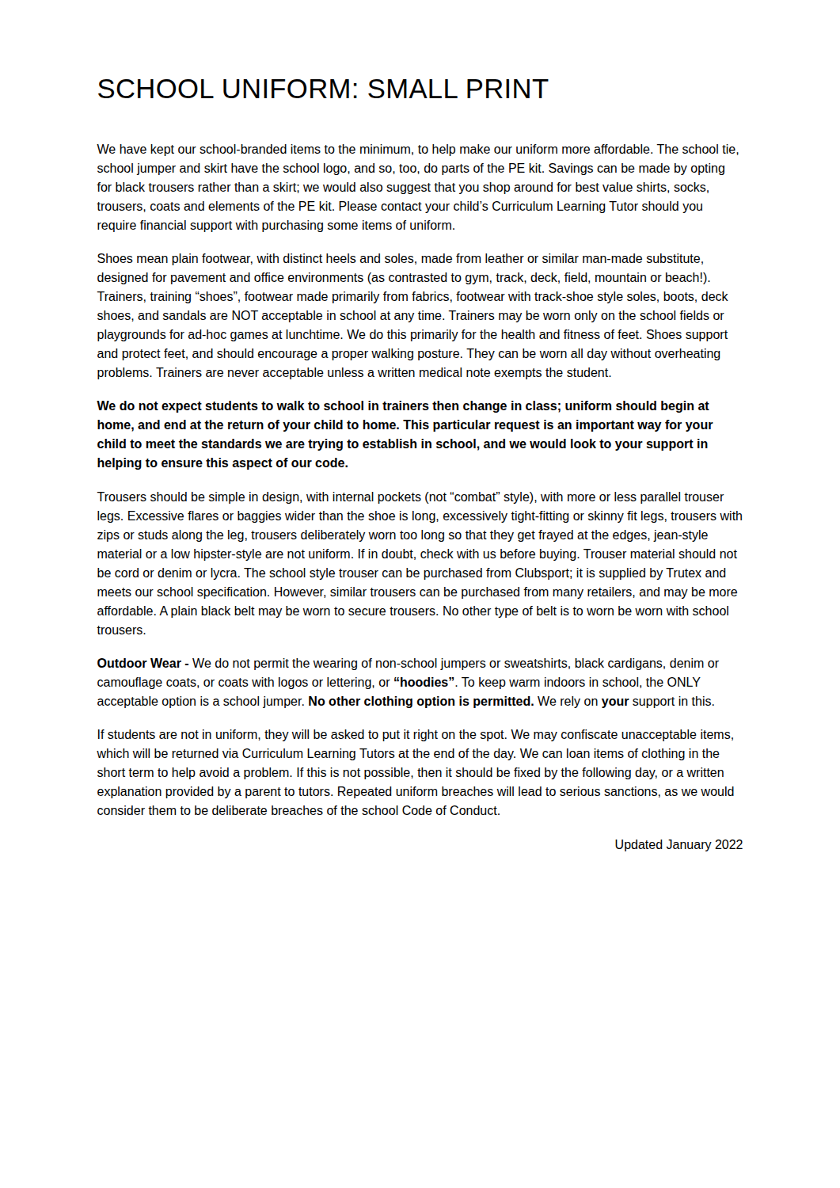SCHOOL UNIFORM: SMALL PRINT
We have kept our school-branded items to the minimum, to help make our uniform more affordable. The school tie, school jumper and skirt have the school logo, and so, too, do parts of the PE kit. Savings can be made by opting for black trousers rather than a skirt; we would also suggest that you shop around for best value shirts, socks, trousers, coats and elements of the PE kit. Please contact your child’s Curriculum Learning Tutor should you require financial support with purchasing some items of uniform.
Shoes mean plain footwear, with distinct heels and soles, made from leather or similar man-made substitute, designed for pavement and office environments (as contrasted to gym, track, deck, field, mountain or beach!). Trainers, training “shoes”, footwear made primarily from fabrics, footwear with track-shoe style soles, boots, deck shoes, and sandals are NOT acceptable in school at any time. Trainers may be worn only on the school fields or playgrounds for ad-hoc games at lunchtime. We do this primarily for the health and fitness of feet. Shoes support and protect feet, and should encourage a proper walking posture. They can be worn all day without overheating problems. Trainers are never acceptable unless a written medical note exempts the student.
We do not expect students to walk to school in trainers then change in class; uniform should begin at home, and end at the return of your child to home. This particular request is an important way for your child to meet the standards we are trying to establish in school, and we would look to your support in helping to ensure this aspect of our code.
Trousers should be simple in design, with internal pockets (not “combat” style), with more or less parallel trouser legs. Excessive flares or baggies wider than the shoe is long, excessively tight-fitting or skinny fit legs, trousers with zips or studs along the leg, trousers deliberately worn too long so that they get frayed at the edges, jean-style material or a low hipster-style are not uniform. If in doubt, check with us before buying. Trouser material should not be cord or denim or lycra. The school style trouser can be purchased from Clubsport; it is supplied by Trutex and meets our school specification. However, similar trousers can be purchased from many retailers, and may be more affordable. A plain black belt may be worn to secure trousers. No other type of belt is to worn be worn with school trousers.
Outdoor Wear - We do not permit the wearing of non-school jumpers or sweatshirts, black cardigans, denim or camouflage coats, or coats with logos or lettering, or “hoodies”. To keep warm indoors in school, the ONLY acceptable option is a school jumper. No other clothing option is permitted. We rely on your support in this.
If students are not in uniform, they will be asked to put it right on the spot. We may confiscate unacceptable items, which will be returned via Curriculum Learning Tutors at the end of the day. We can loan items of clothing in the short term to help avoid a problem. If this is not possible, then it should be fixed by the following day, or a written explanation provided by a parent to tutors. Repeated uniform breaches will lead to serious sanctions, as we would consider them to be deliberate breaches of the school Code of Conduct.
Updated January 2022